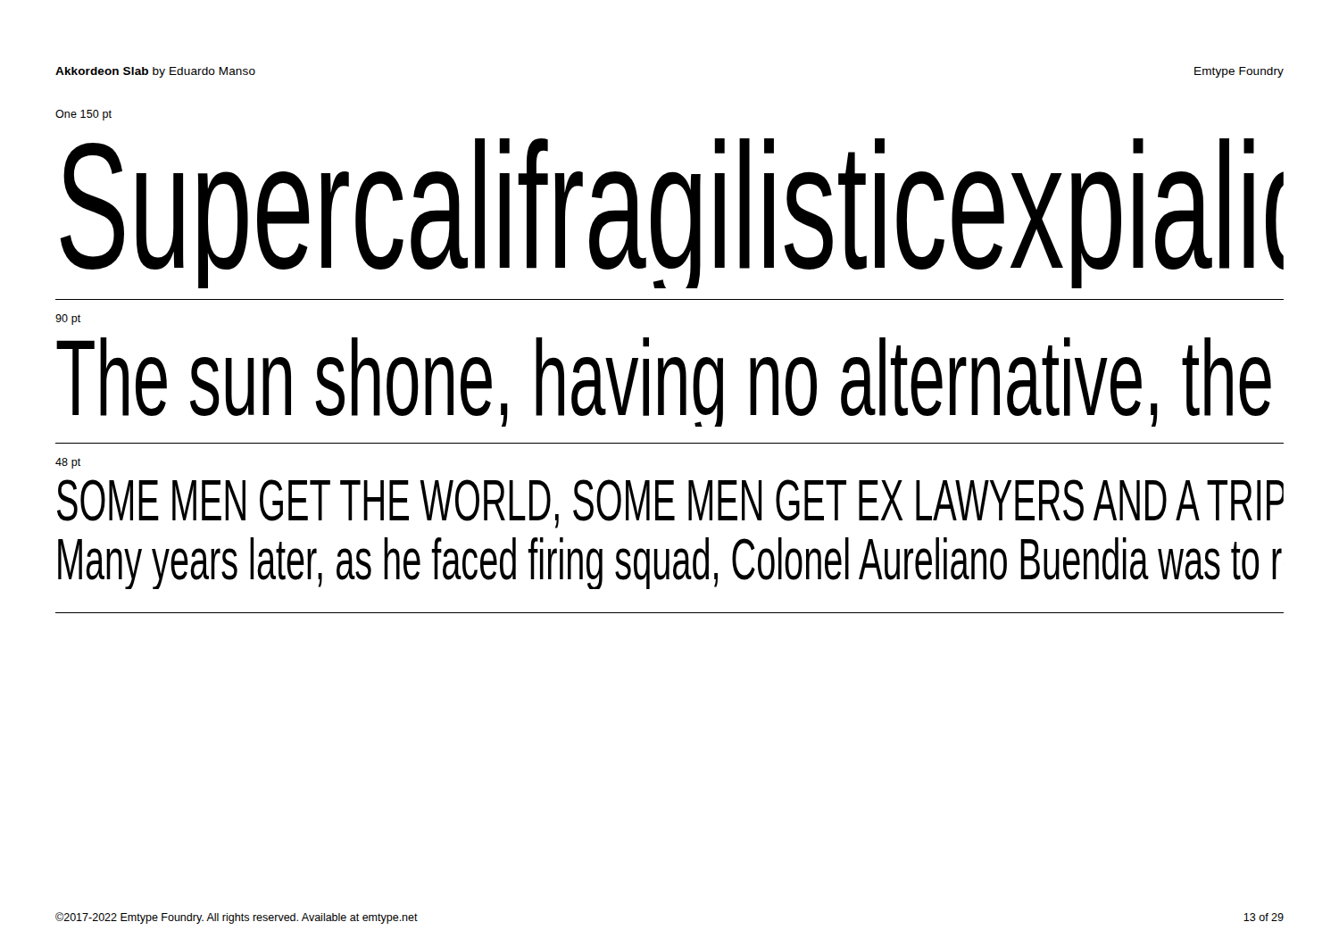Akkordeon Slab by Eduardo Manso
Emtype Foundry
One 150 pt
Supercalifragilisticexpialidocious
90 pt
The sun shone, having no alternative, the nothing new
48 pt
Some men get the world, some men get ex lawyers and a trip to Arizona instead
Many years later, as he faced firing squad, Colonel Aureliano Buendia was to remember that distant
©2017-2022 Emtype Foundry. All rights reserved. Available at emtype.net
13 of 29